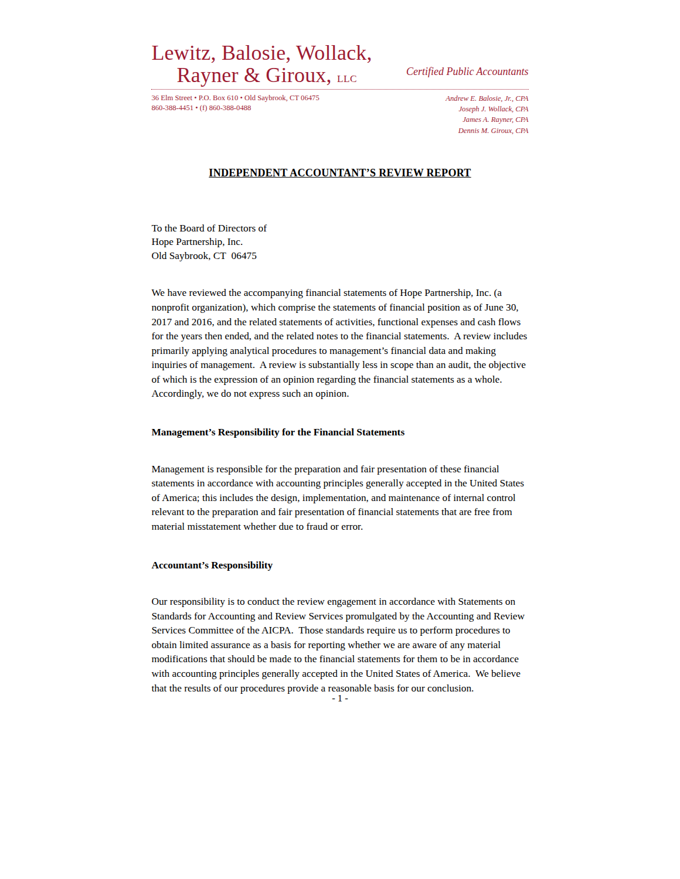Lewitz, Balosie, Wollack,
Rayner & Giroux, LLC
Certified Public Accountants
36 Elm Street • P.O. Box 610 • Old Saybrook, CT 06475
860-388-4451 • (f) 860-388-0488
Andrew E. Balosie, Jr., CPA
Joseph J. Wollack, CPA
James A. Rayner, CPA
Dennis M. Giroux, CPA
INDEPENDENT ACCOUNTANT’S REVIEW REPORT
To the Board of Directors of
Hope Partnership, Inc.
Old Saybrook, CT 06475
We have reviewed the accompanying financial statements of Hope Partnership, Inc. (a nonprofit organization), which comprise the statements of financial position as of June 30, 2017 and 2016, and the related statements of activities, functional expenses and cash flows for the years then ended, and the related notes to the financial statements. A review includes primarily applying analytical procedures to management’s financial data and making inquiries of management. A review is substantially less in scope than an audit, the objective of which is the expression of an opinion regarding the financial statements as a whole. Accordingly, we do not express such an opinion.
Management’s Responsibility for the Financial Statements
Management is responsible for the preparation and fair presentation of these financial statements in accordance with accounting principles generally accepted in the United States of America; this includes the design, implementation, and maintenance of internal control relevant to the preparation and fair presentation of financial statements that are free from material misstatement whether due to fraud or error.
Accountant’s Responsibility
Our responsibility is to conduct the review engagement in accordance with Statements on Standards for Accounting and Review Services promulgated by the Accounting and Review Services Committee of the AICPA. Those standards require us to perform procedures to obtain limited assurance as a basis for reporting whether we are aware of any material modifications that should be made to the financial statements for them to be in accordance with accounting principles generally accepted in the United States of America. We believe that the results of our procedures provide a reasonable basis for our conclusion.
- 1 -